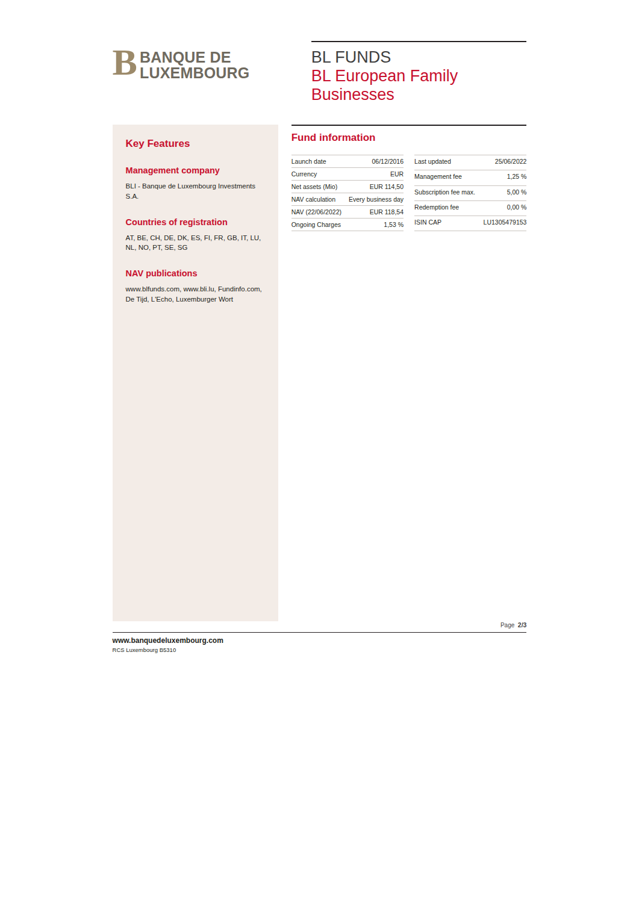B
BANQUE DE
LUXEMBOURG
BL FUNDS
BL European Family Businesses
Key Features
Management company
BLI - Banque de Luxembourg Investments S.A.
Countries of registration
AT, BE, CH, DE, DK, ES, FI, FR, GB, IT, LU, NL, NO, PT, SE, SG
NAV publications
www.blfunds.com, www.bli.lu, Fundinfo.com, De Tijd, L'Echo, Luxemburger Wort
Fund information
| Launch date | 06/12/2016 |
| Currency | EUR |
| Net assets (Mio) | EUR 114,50 |
| NAV calculation | Every business day |
| NAV (22/06/2022) | EUR 118,54 |
| Ongoing Charges | 1,53 % |
| Last updated | 25/06/2022 |
| Management fee | 1,25 % |
| Subscription fee max. | 5,00 % |
| Redemption fee | 0,00 % |
| ISIN CAP | LU1305479153 |
Page 2/3
www.banquedeluxembourg.com
RCS Luxembourg B5310